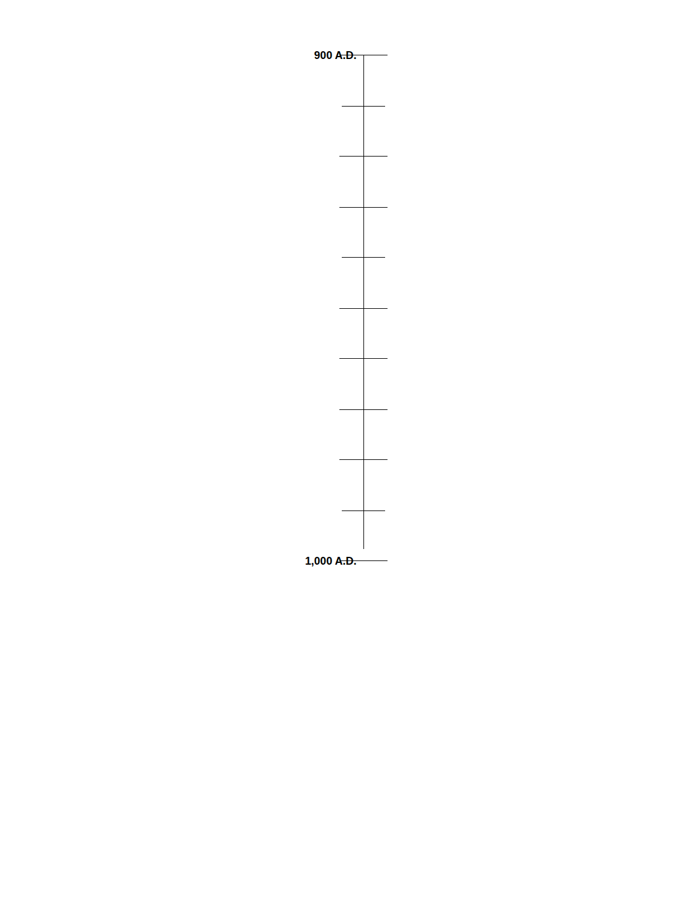900 A.D.
1,000 A.D.